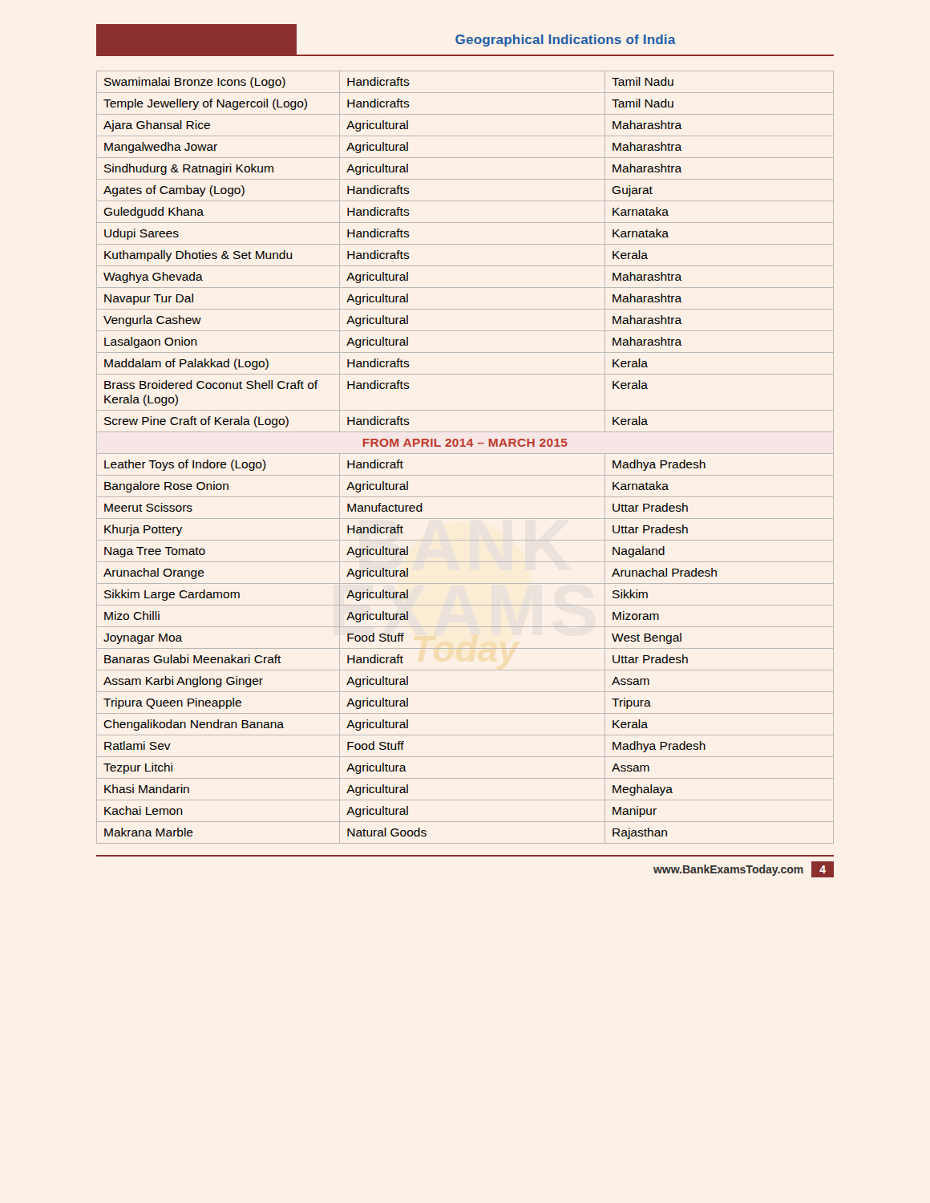Geographical Indications of India
BANK
EXAMS
Today
| Swamimalai Bronze Icons (Logo) | Handicrafts | Tamil Nadu |
| Temple Jewellery of Nagercoil (Logo) | Handicrafts | Tamil Nadu |
| Ajara Ghansal Rice | Agricultural | Maharashtra |
| Mangalwedha Jowar | Agricultural | Maharashtra |
| Sindhudurg & Ratnagiri Kokum | Agricultural | Maharashtra |
| Agates of Cambay (Logo) | Handicrafts | Gujarat |
| Guledgudd Khana | Handicrafts | Karnataka |
| Udupi Sarees | Handicrafts | Karnataka |
| Kuthampally Dhoties & Set Mundu | Handicrafts | Kerala |
| Waghya Ghevada | Agricultural | Maharashtra |
| Navapur Tur Dal | Agricultural | Maharashtra |
| Vengurla Cashew | Agricultural | Maharashtra |
| Lasalgaon Onion | Agricultural | Maharashtra |
| Maddalam of Palakkad (Logo) | Handicrafts | Kerala |
| Brass Broidered Coconut Shell Craft of Kerala (Logo) | Handicrafts | Kerala |
| Screw Pine Craft of Kerala (Logo) | Handicrafts | Kerala |
| FROM APRIL 2014 – MARCH 2015 |
| Leather Toys of Indore (Logo) | Handicraft | Madhya Pradesh |
| Bangalore Rose Onion | Agricultural | Karnataka |
| Meerut Scissors | Manufactured | Uttar Pradesh |
| Khurja Pottery | Handicraft | Uttar Pradesh |
| Naga Tree Tomato | Agricultural | Nagaland |
| Arunachal Orange | Agricultural | Arunachal Pradesh |
| Sikkim Large Cardamom | Agricultural | Sikkim |
| Mizo Chilli | Agricultural | Mizoram |
| Joynagar Moa | Food Stuff | West Bengal |
| Banaras Gulabi Meenakari Craft | Handicraft | Uttar Pradesh |
| Assam Karbi Anglong Ginger | Agricultural | Assam |
| Tripura Queen Pineapple | Agricultural | Tripura |
| Chengalikodan Nendran Banana | Agricultural | Kerala |
| Ratlami Sev | Food Stuff | Madhya Pradesh |
| Tezpur Litchi | Agricultura | Assam |
| Khasi Mandarin | Agricultural | Meghalaya |
| Kachai Lemon | Agricultural | Manipur |
| Makrana Marble | Natural Goods | Rajasthan |
www.BankExamsToday.com 4